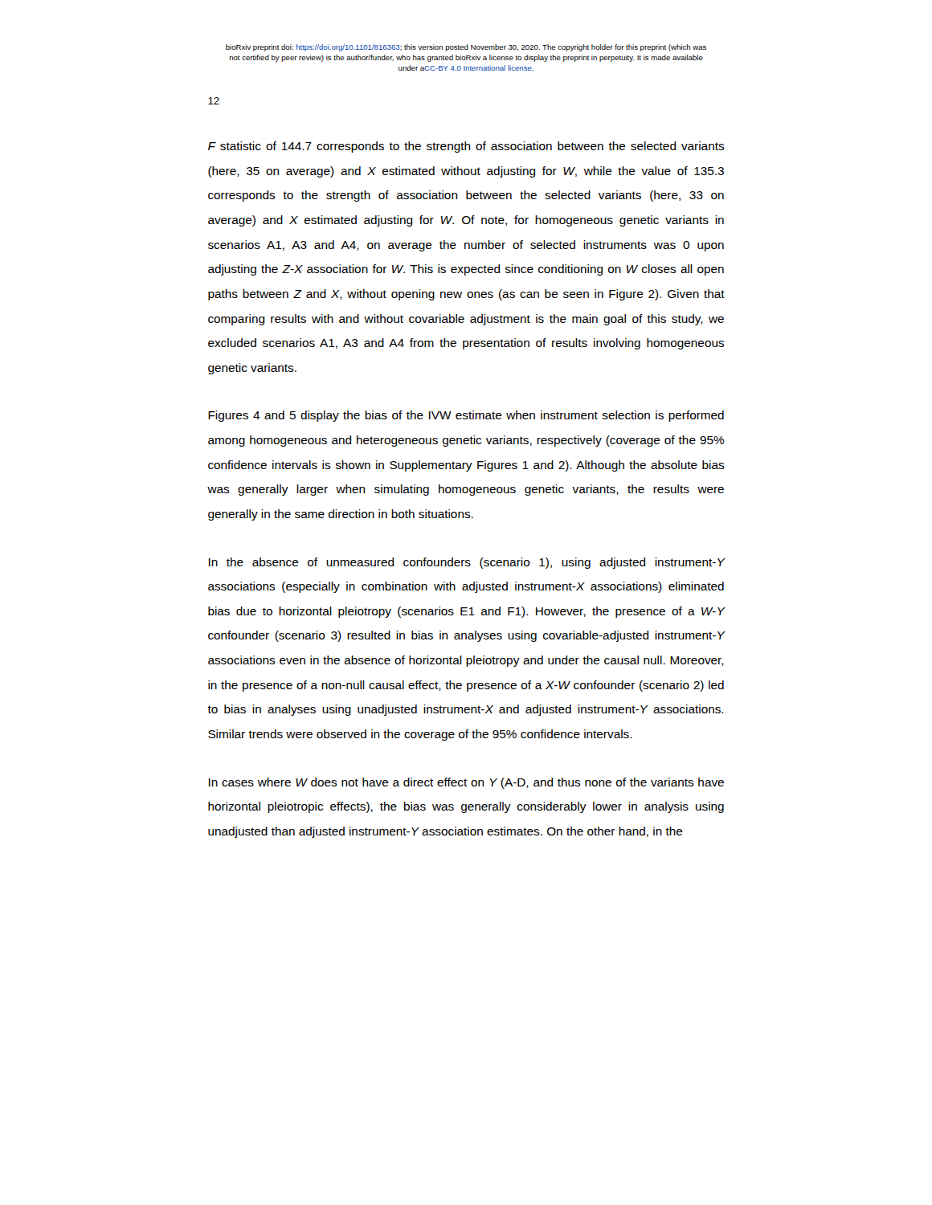bioRxiv preprint doi: https://doi.org/10.1101/816363; this version posted November 30, 2020. The copyright holder for this preprint (which was
not certified by peer review) is the author/funder, who has granted bioRxiv a license to display the preprint in perpetuity. It is made available
under aCC-BY 4.0 International license.
12
F statistic of 144.7 corresponds to the strength of association between the selected variants (here, 35 on average) and X estimated without adjusting for W, while the value of 135.3 corresponds to the strength of association between the selected variants (here, 33 on average) and X estimated adjusting for W. Of note, for homogeneous genetic variants in scenarios A1, A3 and A4, on average the number of selected instruments was 0 upon adjusting the Z-X association for W. This is expected since conditioning on W closes all open paths between Z and X, without opening new ones (as can be seen in Figure 2). Given that comparing results with and without covariable adjustment is the main goal of this study, we excluded scenarios A1, A3 and A4 from the presentation of results involving homogeneous genetic variants.
Figures 4 and 5 display the bias of the IVW estimate when instrument selection is performed among homogeneous and heterogeneous genetic variants, respectively (coverage of the 95% confidence intervals is shown in Supplementary Figures 1 and 2). Although the absolute bias was generally larger when simulating homogeneous genetic variants, the results were generally in the same direction in both situations.
In the absence of unmeasured confounders (scenario 1), using adjusted instrument-Y associations (especially in combination with adjusted instrument-X associations) eliminated bias due to horizontal pleiotropy (scenarios E1 and F1). However, the presence of a W-Y confounder (scenario 3) resulted in bias in analyses using covariable-adjusted instrument-Y associations even in the absence of horizontal pleiotropy and under the causal null. Moreover, in the presence of a non-null causal effect, the presence of a X-W confounder (scenario 2) led to bias in analyses using unadjusted instrument-X and adjusted instrument-Y associations. Similar trends were observed in the coverage of the 95% confidence intervals.
In cases where W does not have a direct effect on Y (A-D, and thus none of the variants have horizontal pleiotropic effects), the bias was generally considerably lower in analysis using unadjusted than adjusted instrument-Y association estimates. On the other hand, in the